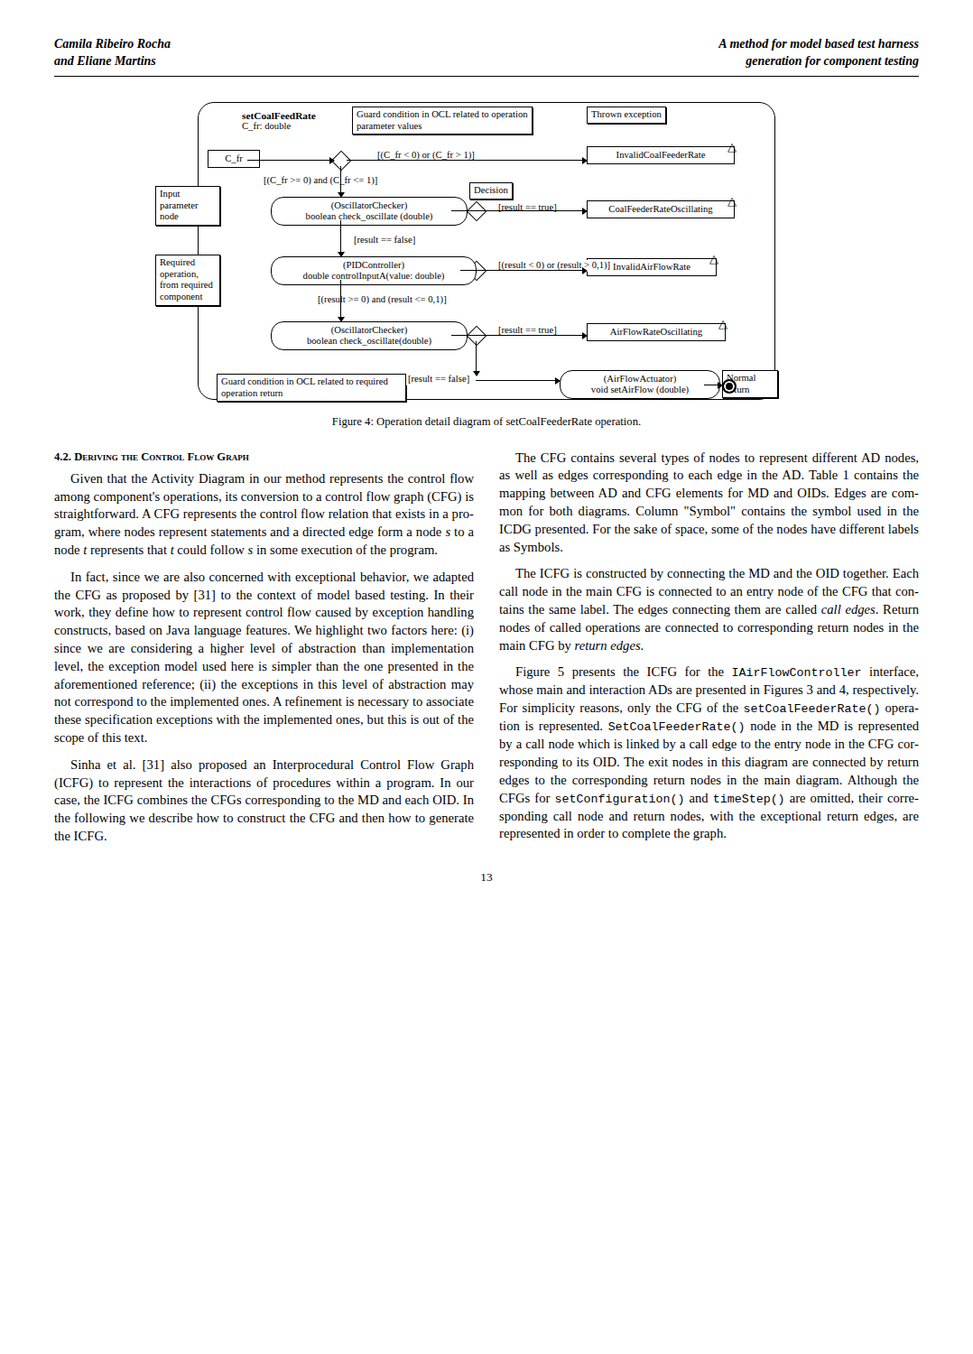Camila Ribeiro Rocha
and Eliane Martins
A method for model based test harness
generation for component testing
setCoalFeedRate
C_fr: double
Guard condition in OCL related to operation parameter values
Thrown exception
C_fr
Input parameter node
Required operation, from required component
Decision
Guard condition in OCL related to required operation return
Normal return
InvalidCoalFeederRate
CoalFeederRateOscillating
InvalidAirFlowRate
AirFlowRateOscillating
△
△
△
△
(OscillatorChecker)
boolean check_oscillate (double)
(PIDController)
double controlInputA(value: double)
(OscillatorChecker)
boolean check_oscillate(double)
(AirFlowActuator)
void setAirFlow (double)
[(C_fr < 0) or (C_fr > 1)]
[(C_fr >= 0) and (C_fr <= 1)]
[result == true]
[result == false]
[(result < 0) or (result > 0,1)]
[(result >= 0) and (result <= 0,1)]
[result == true]
[result == false]
Figure 4: Operation detail diagram of setCoalFeederRate operation.
4.2. Deriving the Control Flow Graph
Given that the Activity Diagram in our method represents the control flow among component's operations, its conversion to a control flow graph (CFG) is straightforward. A CFG represents the control flow relation that exists in a program, where nodes represent statements and a directed edge form a node s to a node t represents that t could follow s in some execution of the program.
In fact, since we are also concerned with exceptional behavior, we adapted the CFG as proposed by [31] to the context of model based testing. In their work, they define how to represent control flow caused by exception handling constructs, based on Java language features. We highlight two factors here: (i) since we are considering a higher level of abstraction than implementation level, the exception model used here is simpler than the one presented in the aforementioned reference; (ii) the exceptions in this level of abstraction may not correspond to the implemented ones. A refinement is necessary to associate these specification exceptions with the implemented ones, but this is out of the scope of this text.
Sinha et al. [31] also proposed an Interprocedural Control Flow Graph (ICFG) to represent the interactions of procedures within a program. In our case, the ICFG combines the CFGs corresponding to the MD and each OID. In the following we describe how to construct the CFG and then how to generate the ICFG.
The CFG contains several types of nodes to represent different AD nodes, as well as edges corresponding to each edge in the AD. Table 1 contains the mapping between AD and CFG elements for MD and OIDs. Edges are common for both diagrams. Column "Symbol" contains the symbol used in the ICDG presented. For the sake of space, some of the nodes have different labels as Symbols.
The ICFG is constructed by connecting the MD and the OID together. Each call node in the main CFG is connected to an entry node of the CFG that contains the same label. The edges connecting them are called call edges. Return nodes of called operations are connected to corresponding return nodes in the main CFG by return edges.
Figure 5 presents the ICFG for the IAirFlowController interface, whose main and interaction ADs are presented in Figures 3 and 4, respectively. For simplicity reasons, only the CFG of the setCoalFeederRate() operation is represented. SetCoalFeederRate() node in the MD is represented by a call node which is linked by a call edge to the entry node in the CFG corresponding to its OID. The exit nodes in this diagram are connected by return edges to the corresponding return nodes in the main diagram. Although the CFGs for setConfiguration() and timeStep() are omitted, their corresponding call node and return nodes, with the exceptional return edges, are represented in order to complete the graph.
13